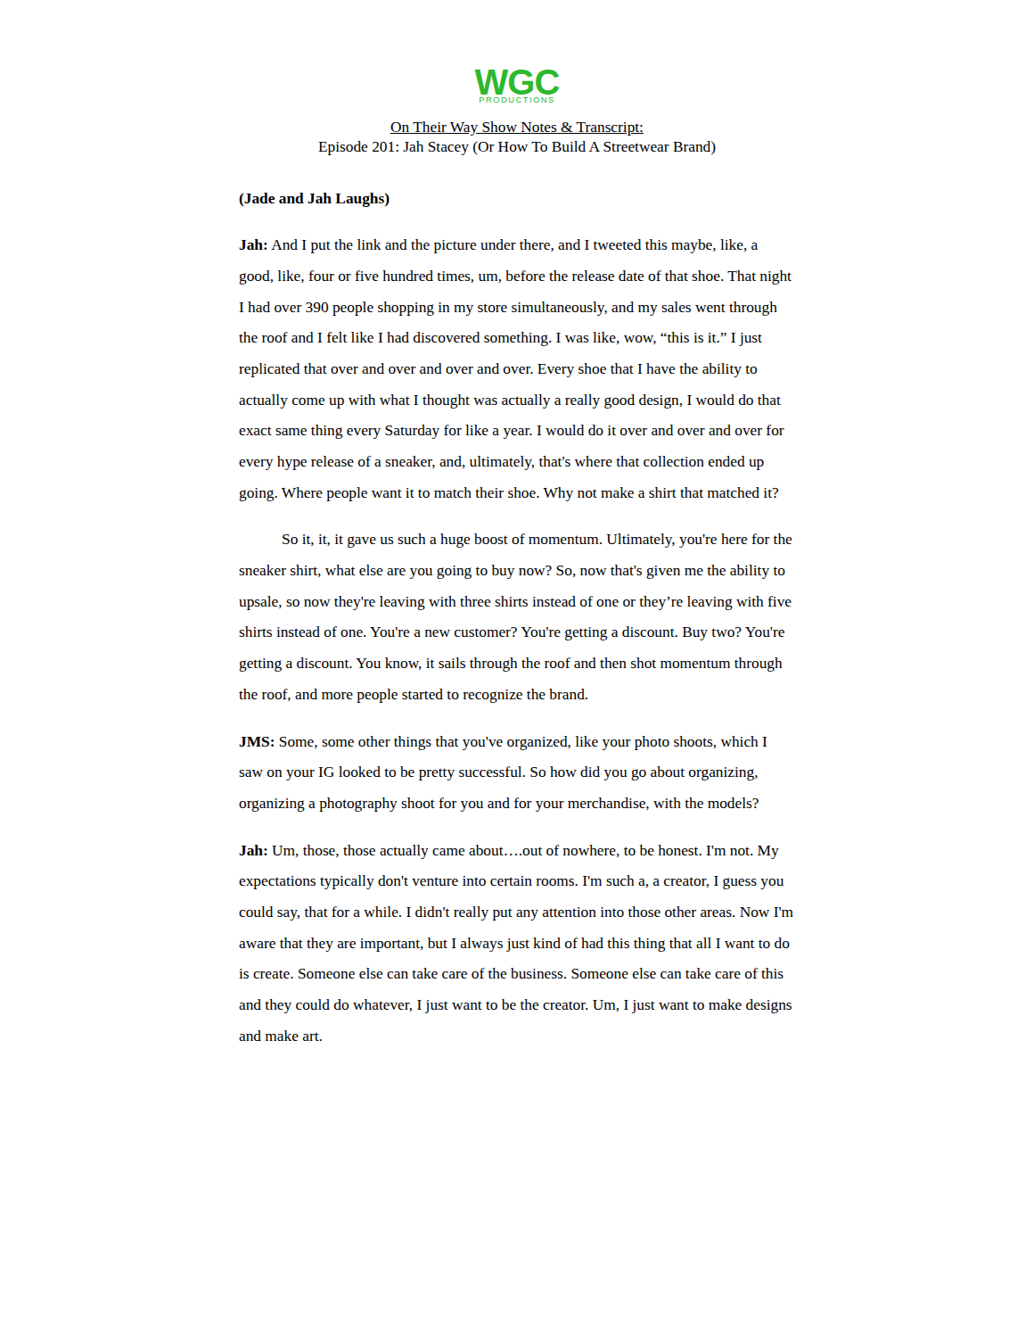WGC PRODUCTIONS
On Their Way Show Notes & Transcript:
Episode 201: Jah Stacey (Or How To Build A Streetwear Brand)
(Jade and Jah Laughs)
Jah: And I put the link and the picture under there, and I tweeted this maybe, like, a good, like, four or five hundred times, um, before the release date of that shoe. That night I had over 390 people shopping in my store simultaneously, and my sales went through the roof and I felt like I had discovered something. I was like, wow, “this is it.” I just replicated that over and over and over and over. Every shoe that I have the ability to actually come up with what I thought was actually a really good design, I would do that exact same thing every Saturday for like a year. I would do it over and over and over for every hype release of a sneaker, and, ultimately, that's where that collection ended up going. Where people want it to match their shoe. Why not make a shirt that matched it?
So it, it, it gave us such a huge boost of momentum. Ultimately, you're here for the sneaker shirt, what else are you going to buy now? So, now that's given me the ability to upsale, so now they're leaving with three shirts instead of one or they’re leaving with five shirts instead of one. You're a new customer? You're getting a discount. Buy two? You're getting a discount. You know, it sails through the roof and then shot momentum through the roof, and more people started to recognize the brand.
JMS: Some, some other things that you've organized, like your photo shoots, which I saw on your IG looked to be pretty successful. So how did you go about organizing, organizing a photography shoot for you and for your merchandise, with the models?
Jah: Um, those, those actually came about….out of nowhere, to be honest. I'm not. My expectations typically don't venture into certain rooms. I'm such a, a creator, I guess you could say, that for a while. I didn't really put any attention into those other areas. Now I'm aware that they are important, but I always just kind of had this thing that all I want to do is create. Someone else can take care of the business. Someone else can take care of this and they could do whatever, I just want to be the creator. Um, I just want to make designs and make art.